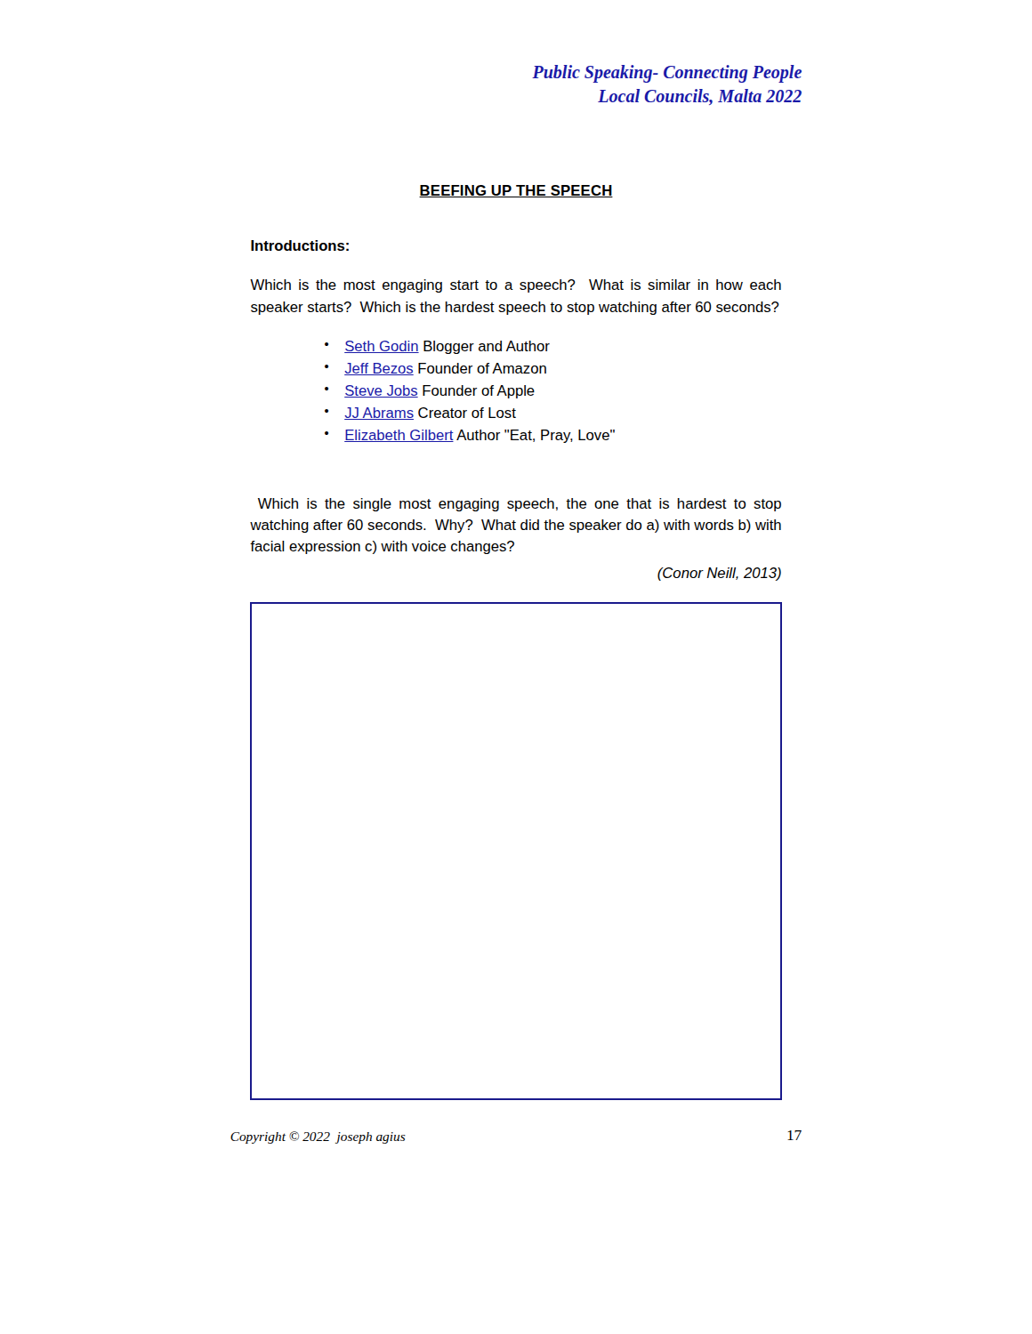Public Speaking- Connecting People
Local Councils, Malta 2022
BEEFING UP THE SPEECH
Introductions:
Which is the most engaging start to a speech? What is similar in how each speaker starts? Which is the hardest speech to stop watching after 60 seconds?
Seth Godin Blogger and Author
Jeff Bezos Founder of Amazon
Steve Jobs Founder of Apple
JJ Abrams Creator of Lost
Elizabeth Gilbert Author "Eat, Pray, Love"
Which is the single most engaging speech, the one that is hardest to stop watching after 60 seconds. Why? What did the speaker do a) with words b) with facial expression c) with voice changes?
(Conor Neill, 2013)
Copyright © 2022 joseph agius 17